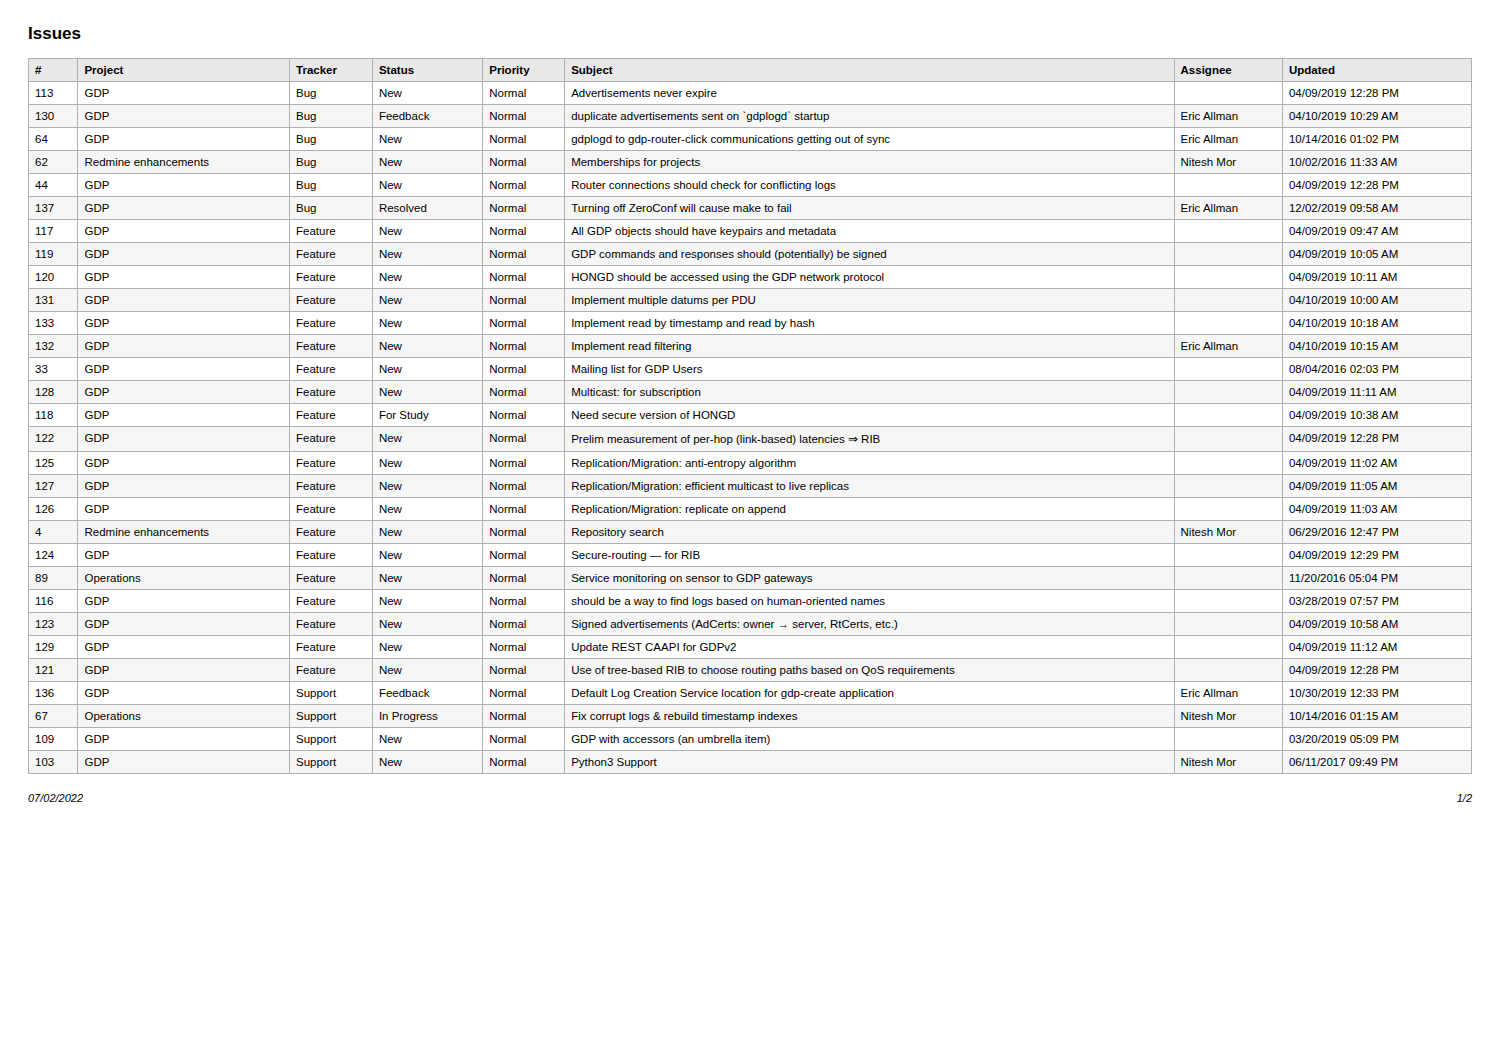Issues
| # | Project | Tracker | Status | Priority | Subject | Assignee | Updated |
| --- | --- | --- | --- | --- | --- | --- | --- |
| 113 | GDP | Bug | New | Normal | Advertisements never expire | | 04/09/2019 12:28 PM |
| 130 | GDP | Bug | Feedback | Normal | duplicate advertisements sent on `gdplogd` startup | Eric Allman | 04/10/2019 10:29 AM |
| 64 | GDP | Bug | New | Normal | gdplogd to gdp-router-click communications getting out of sync | Eric Allman | 10/14/2016 01:02 PM |
| 62 | Redmine enhancements | Bug | New | Normal | Memberships for projects | Nitesh Mor | 10/02/2016 11:33 AM |
| 44 | GDP | Bug | New | Normal | Router connections should check for conflicting logs | | 04/09/2019 12:28 PM |
| 137 | GDP | Bug | Resolved | Normal | Turning off ZeroConf will cause make to fail | Eric Allman | 12/02/2019 09:58 AM |
| 117 | GDP | Feature | New | Normal | All GDP objects should have keypairs and metadata | | 04/09/2019 09:47 AM |
| 119 | GDP | Feature | New | Normal | GDP commands and responses should (potentially) be signed | | 04/09/2019 10:05 AM |
| 120 | GDP | Feature | New | Normal | HONGD should be accessed using the GDP network protocol | | 04/09/2019 10:11 AM |
| 131 | GDP | Feature | New | Normal | Implement multiple datums per PDU | | 04/10/2019 10:00 AM |
| 133 | GDP | Feature | New | Normal | Implement read by timestamp and read by hash | | 04/10/2019 10:18 AM |
| 132 | GDP | Feature | New | Normal | Implement read filtering | Eric Allman | 04/10/2019 10:15 AM |
| 33 | GDP | Feature | New | Normal | Mailing list for GDP Users | | 08/04/2016 02:03 PM |
| 128 | GDP | Feature | New | Normal | Multicast: for subscription | | 04/09/2019 11:11 AM |
| 118 | GDP | Feature | For Study | Normal | Need secure version of HONGD | | 04/09/2019 10:38 AM |
| 122 | GDP | Feature | New | Normal | Prelim measurement of per-hop (link-based) latencies ⇒ RIB | | 04/09/2019 12:28 PM |
| 125 | GDP | Feature | New | Normal | Replication/Migration: anti-entropy algorithm | | 04/09/2019 11:02 AM |
| 127 | GDP | Feature | New | Normal | Replication/Migration: efficient multicast to live replicas | | 04/09/2019 11:05 AM |
| 126 | GDP | Feature | New | Normal | Replication/Migration: replicate on append | | 04/09/2019 11:03 AM |
| 4 | Redmine enhancements | Feature | New | Normal | Repository search | Nitesh Mor | 06/29/2016 12:47 PM |
| 124 | GDP | Feature | New | Normal | Secure-routing — for RIB | | 04/09/2019 12:29 PM |
| 89 | Operations | Feature | New | Normal | Service monitoring on sensor to GDP gateways | | 11/20/2016 05:04 PM |
| 116 | GDP | Feature | New | Normal | should be a way to find logs based on human-oriented names | | 03/28/2019 07:57 PM |
| 123 | GDP | Feature | New | Normal | Signed advertisements (AdCerts: owner → server, RtCerts, etc.) | | 04/09/2019 10:58 AM |
| 129 | GDP | Feature | New | Normal | Update REST CAAPI for GDPv2 | | 04/09/2019 11:12 AM |
| 121 | GDP | Feature | New | Normal | Use of tree-based RIB to choose routing paths based on QoS requirements | | 04/09/2019 12:28 PM |
| 136 | GDP | Support | Feedback | Normal | Default Log Creation Service location for gdp-create application | Eric Allman | 10/30/2019 12:33 PM |
| 67 | Operations | Support | In Progress | Normal | Fix corrupt logs & rebuild timestamp indexes | Nitesh Mor | 10/14/2016 01:15 AM |
| 109 | GDP | Support | New | Normal | GDP with accessors (an umbrella item) | | 03/20/2019 05:09 PM |
| 103 | GDP | Support | New | Normal | Python3 Support | Nitesh Mor | 06/11/2017 09:49 PM |
07/02/2022 1/2